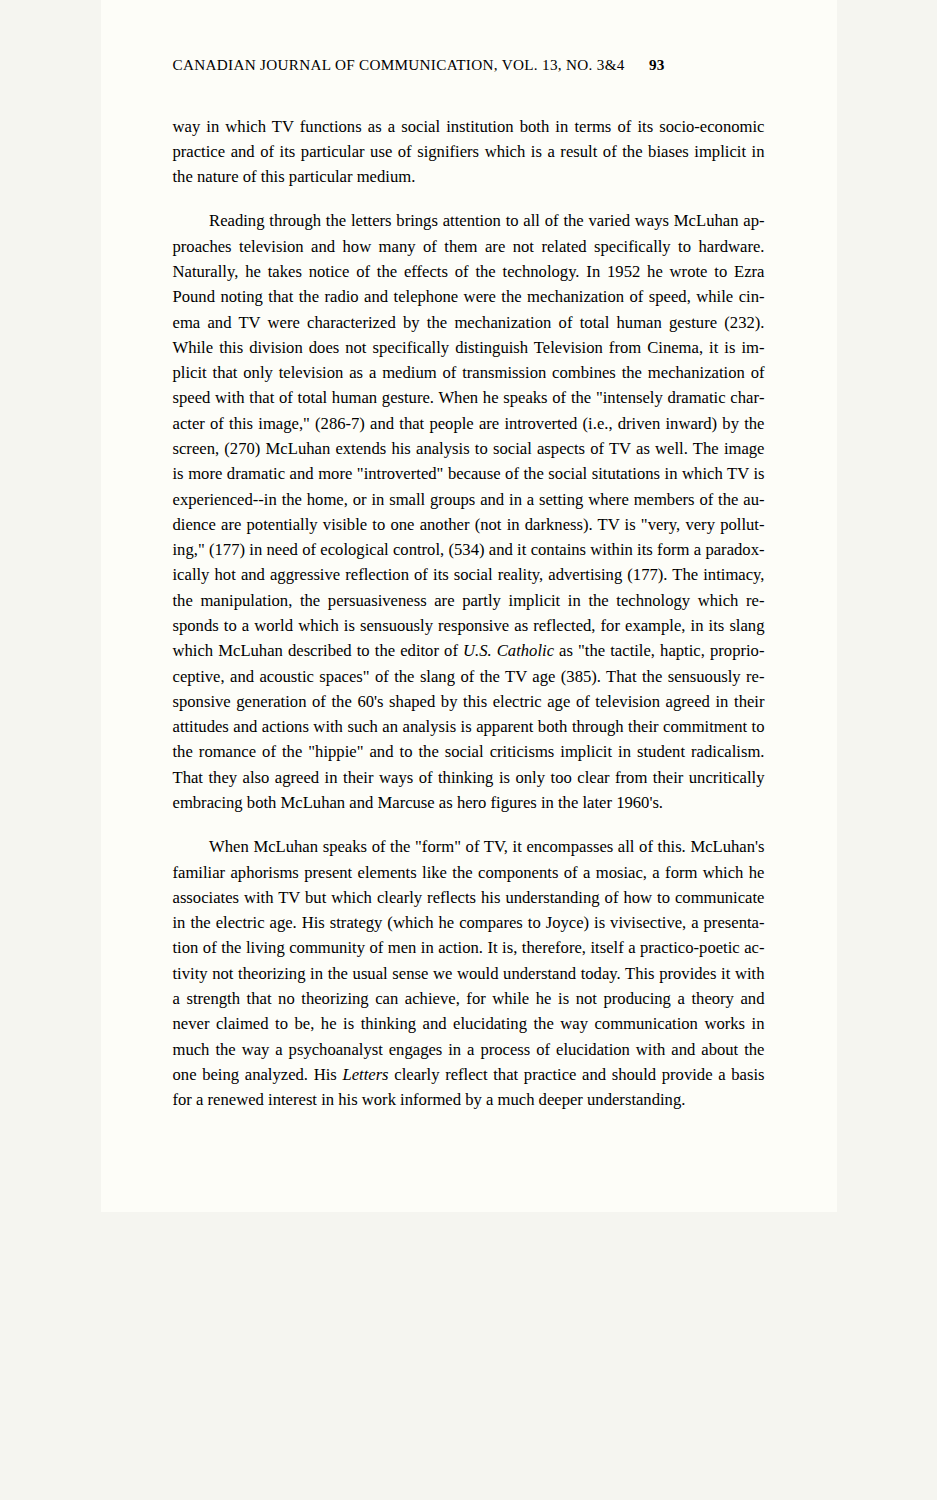Canadian Journal of Communication, Vol. 13, No. 3&493
way in which TV functions as a social institution both in terms of its socio-economic practice and of its particular use of signifiers which is a result of the biases implicit in the nature of this particular medium.
Reading through the letters brings attention to all of the varied ways McLuhan approaches television and how many of them are not related specifically to hardware. Naturally, he takes notice of the effects of the technology. In 1952 he wrote to Ezra Pound noting that the radio and telephone were the mechanization of speed, while cinema and TV were characterized by the mechanization of total human gesture (232). While this division does not specifically distinguish Television from Cinema, it is implicit that only television as a medium of transmission combines the mechanization of speed with that of total human gesture. When he speaks of the "intensely dramatic character of this image," (286-7) and that people are introverted (i.e., driven inward) by the screen, (270) McLuhan extends his analysis to social aspects of TV as well. The image is more dramatic and more "introverted" because of the social situtations in which TV is experienced--in the home, or in small groups and in a setting where members of the audience are potentially visible to one another (not in darkness). TV is "very, very polluting," (177) in need of ecological control, (534) and it contains within its form a paradoxically hot and aggressive reflection of its social reality, advertising (177). The intimacy, the manipulation, the persuasiveness are partly implicit in the technology which responds to a world which is sensuously responsive as reflected, for example, in its slang which McLuhan described to the editor of U.S. Catholic as "the tactile, haptic, proprioceptive, and acoustic spaces" of the slang of the TV age (385). That the sensuously responsive generation of the 60's shaped by this electric age of television agreed in their attitudes and actions with such an analysis is apparent both through their commitment to the romance of the "hippie" and to the social criticisms implicit in student radicalism. That they also agreed in their ways of thinking is only too clear from their uncritically embracing both McLuhan and Marcuse as hero figures in the later 1960's.
When McLuhan speaks of the "form" of TV, it encompasses all of this. McLuhan's familiar aphorisms present elements like the components of a mosiac, a form which he associates with TV but which clearly reflects his understanding of how to communicate in the electric age. His strategy (which he compares to Joyce) is vivisective, a presentation of the living community of men in action. It is, therefore, itself a practico-poetic activity not theorizing in the usual sense we would understand today. This provides it with a strength that no theorizing can achieve, for while he is not producing a theory and never claimed to be, he is thinking and elucidating the way communication works in much the way a psychoanalyst engages in a process of elucidation with and about the one being analyzed. His Letters clearly reflect that practice and should provide a basis for a renewed interest in his work informed by a much deeper understanding.